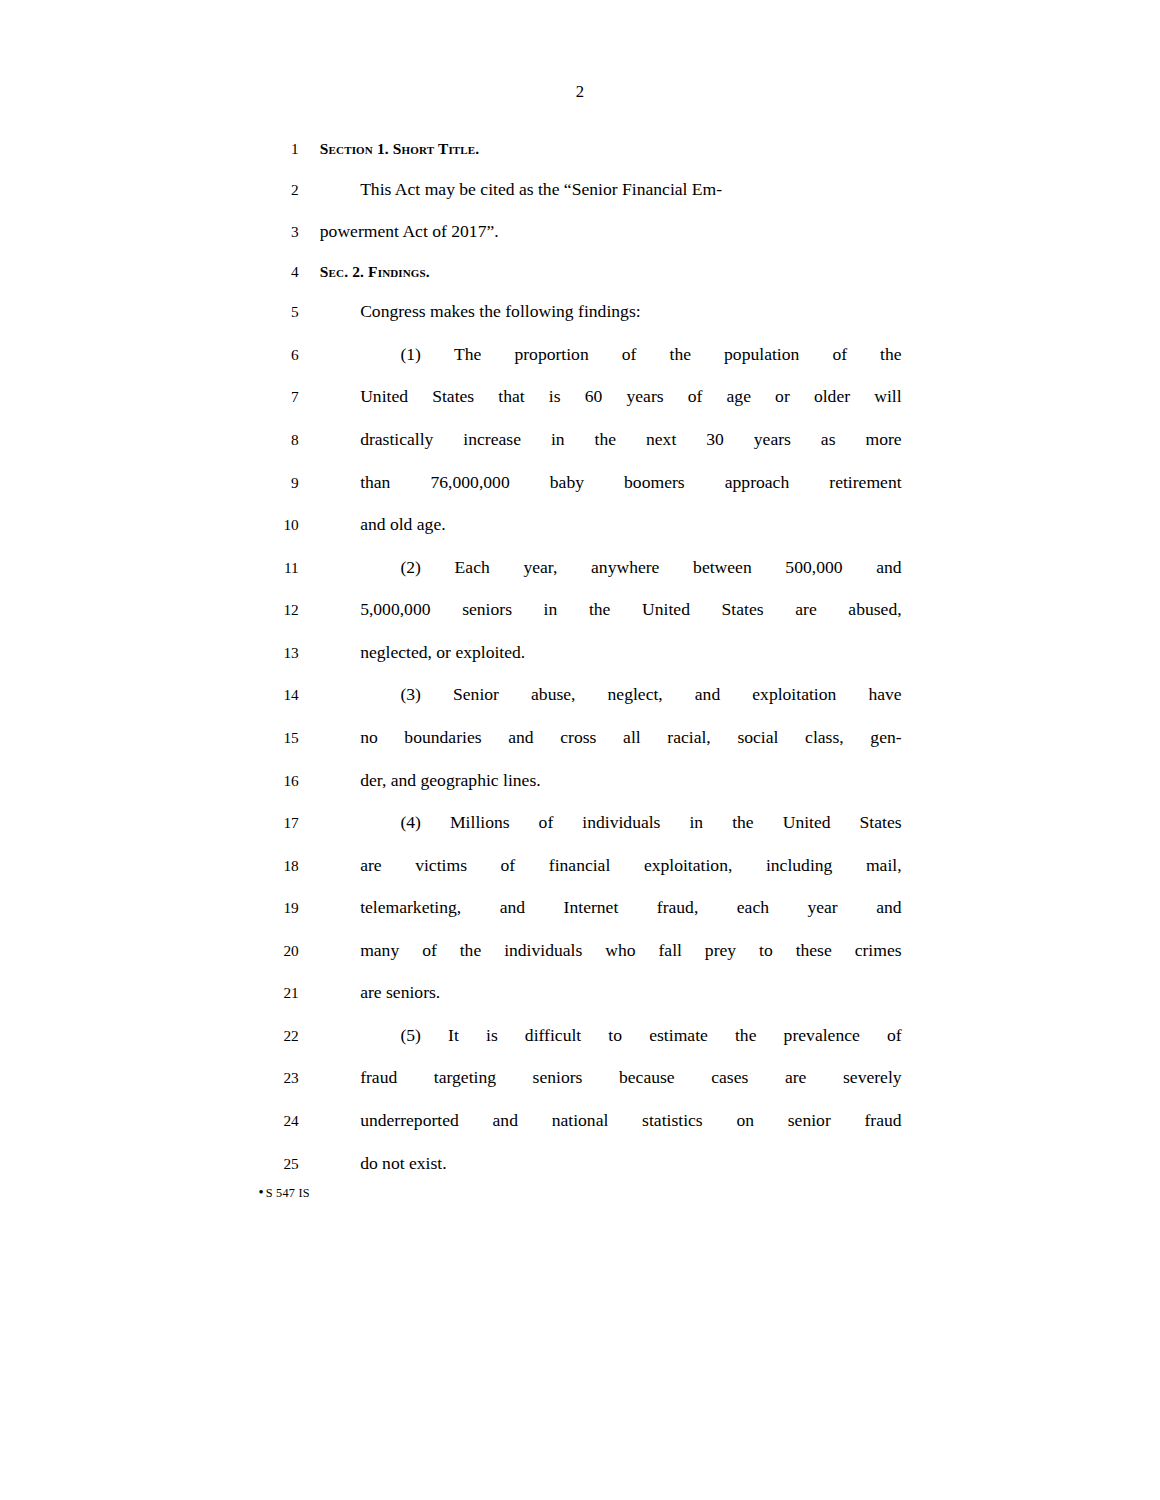2
1
Section 1. Short Title.
2
This Act may be cited as the “Senior Financial Em-
3
powerment Act of 2017”.
4
Sec. 2. Findings.
5
Congress makes the following findings:
6
(1) The proportion of the population of the
7
United States that is 60 years of age or older will
8
drastically increase in the next 30 years as more
9
than 76,000,000 baby boomers approach retirement
10
and old age.
11
(2) Each year, anywhere between 500,000 and
12
5,000,000 seniors in the United States are abused,
13
neglected, or exploited.
14
(3) Senior abuse, neglect, and exploitation have
15
no boundaries and cross all racial, social class, gen-
16
der, and geographic lines.
17
(4) Millions of individuals in the United States
18
are victims of financial exploitation, including mail,
19
telemarketing, and Internet fraud, each year and
20
many of the individuals who fall prey to these crimes
21
are seniors.
22
(5) It is difficult to estimate the prevalence of
23
fraud targeting seniors because cases are severely
24
underreported and national statistics on senior fraud
25
do not exist.
•S 547 IS